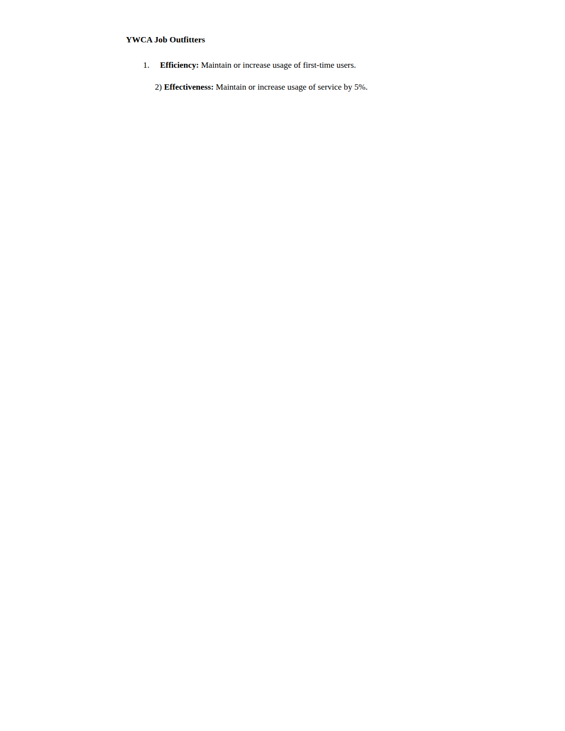YWCA Job Outfitters
Efficiency: Maintain or increase usage of first-time users.
2) Effectiveness: Maintain or increase usage of service by 5%.